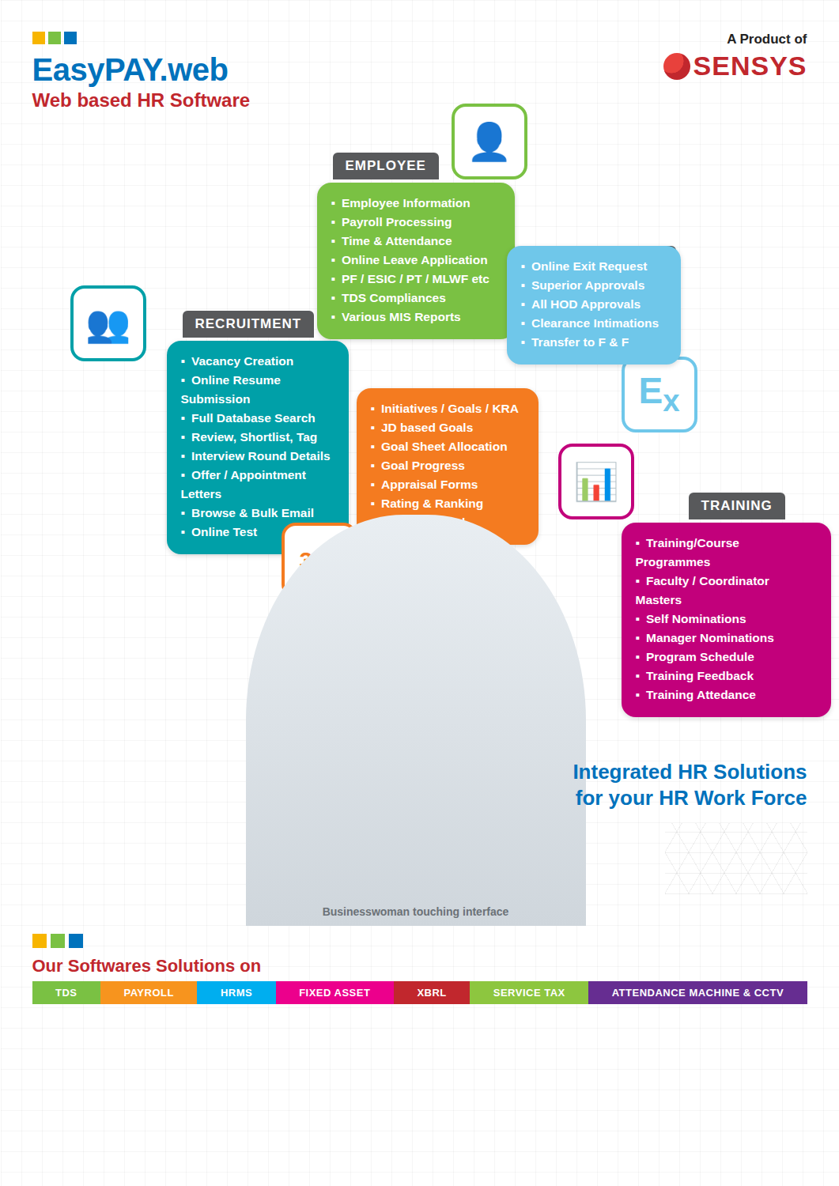EasyPAY.web
Web based HR Software
A Product of
SENSYS
EMPLOYEE
👤
Employee Information
Payroll Processing
Time & Attendance
Online Leave Application
PF / ESIC / PT / MLWF etc
TDS Compliances
Various MIS Reports
RECRUITMENT
👥
Vacancy Creation
Online Resume Submission
Full Database Search
Review, Shortlist, Tag
Interview Round Details
Offer / Appointment Letters
Browse & Bulk Email
Online Test
EXIT
Ex
Online Exit Request
Superior Approvals
All HOD Approvals
Clearance Intimations
Transfer to F & F
APPRAISALS
360
Initiatives / Goals / KRA
JD based Goals
Goal Sheet Allocation
Goal Progress
Appraisal Forms
Rating & Ranking
360* Appraisal
TRAINING
📊
Training/Course Programmes
Faculty / Coordinator Masters
Self Nominations
Manager Nominations
Program Schedule
Training Feedback
Training Attedance
Businesswoman touching interface
Integrated HR Solutions
for your HR Work Force
Our Softwares Solutions on
TDS
PAYROLL
HRMS
FIXED ASSET
XBRL
SERVICE TAX
ATTENDANCE MACHINE & CCTV